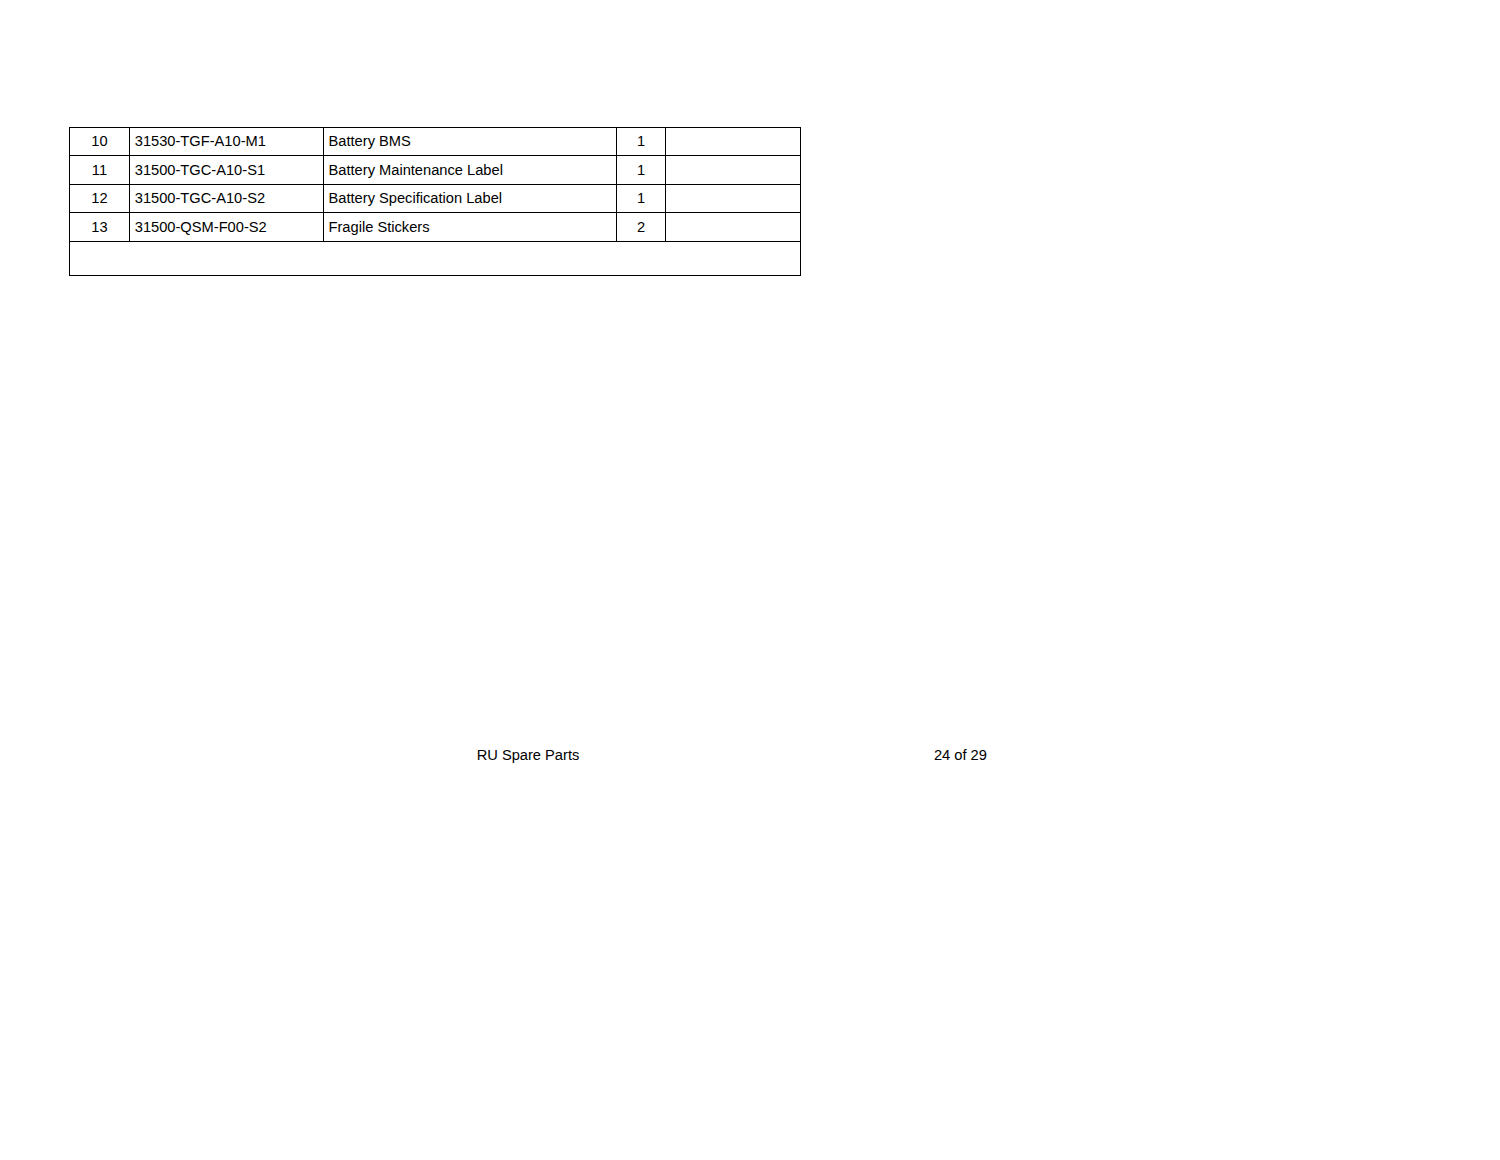| 10 | 31530-TGF-A10-M1 | Battery BMS | 1 | |
| 11 | 31500-TGC-A10-S1 | Battery Maintenance Label | 1 | |
| 12 | 31500-TGC-A10-S2 | Battery Specification Label | 1 | |
| 13 | 31500-QSM-F00-S2 | Fragile Stickers | 2 | |
RU Spare Parts
24 of 29